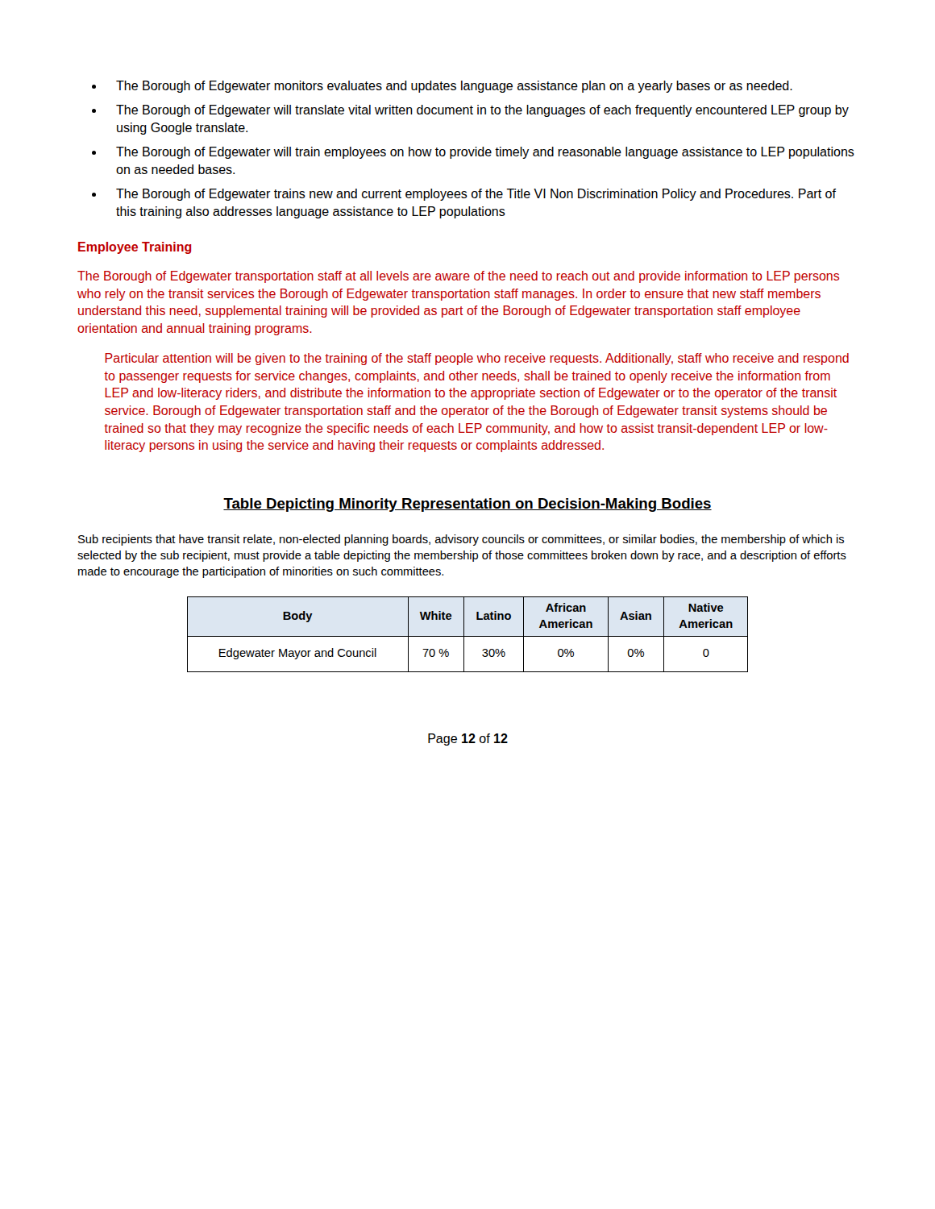The Borough of Edgewater monitors evaluates and updates language assistance plan on a yearly bases or as needed.
The Borough of Edgewater will translate vital written document in to the languages of each frequently encountered LEP group by using Google translate.
The Borough of Edgewater will train employees on how to provide timely and reasonable language assistance to LEP populations on as needed bases.
The Borough of Edgewater trains new and current employees of the Title VI Non Discrimination Policy and Procedures. Part of this training also addresses language assistance to LEP populations
Employee Training
The Borough of Edgewater transportation staff at all levels are aware of the need to reach out and provide information to LEP persons who rely on the transit services the Borough of Edgewater transportation staff manages. In order to ensure that new staff members understand this need, supplemental training will be provided as part of the Borough of Edgewater transportation staff employee orientation and annual training programs.
Particular attention will be given to the training of the staff people who receive requests. Additionally, staff who receive and respond to passenger requests for service changes, complaints, and other needs, shall be trained to openly receive the information from LEP and low-literacy riders, and distribute the information to the appropriate section of Edgewater or to the operator of the transit service. Borough of Edgewater transportation staff and the operator of the the Borough of Edgewater transit systems should be trained so that they may recognize the specific needs of each LEP community, and how to assist transit-dependent LEP or low-literacy persons in using the service and having their requests or complaints addressed.
Table Depicting Minority Representation on Decision-Making Bodies
Sub recipients that have transit relate, non-elected planning boards, advisory councils or committees, or similar bodies, the membership of which is selected by the sub recipient, must provide a table depicting the membership of those committees broken down by race, and a description of efforts made to encourage the participation of minorities on such committees.
| Body | White | Latino | African American | Asian | Native American |
| --- | --- | --- | --- | --- | --- |
| Edgewater Mayor and Council | 70 % | 30% | 0% | 0% | 0 |
Page 12 of 12